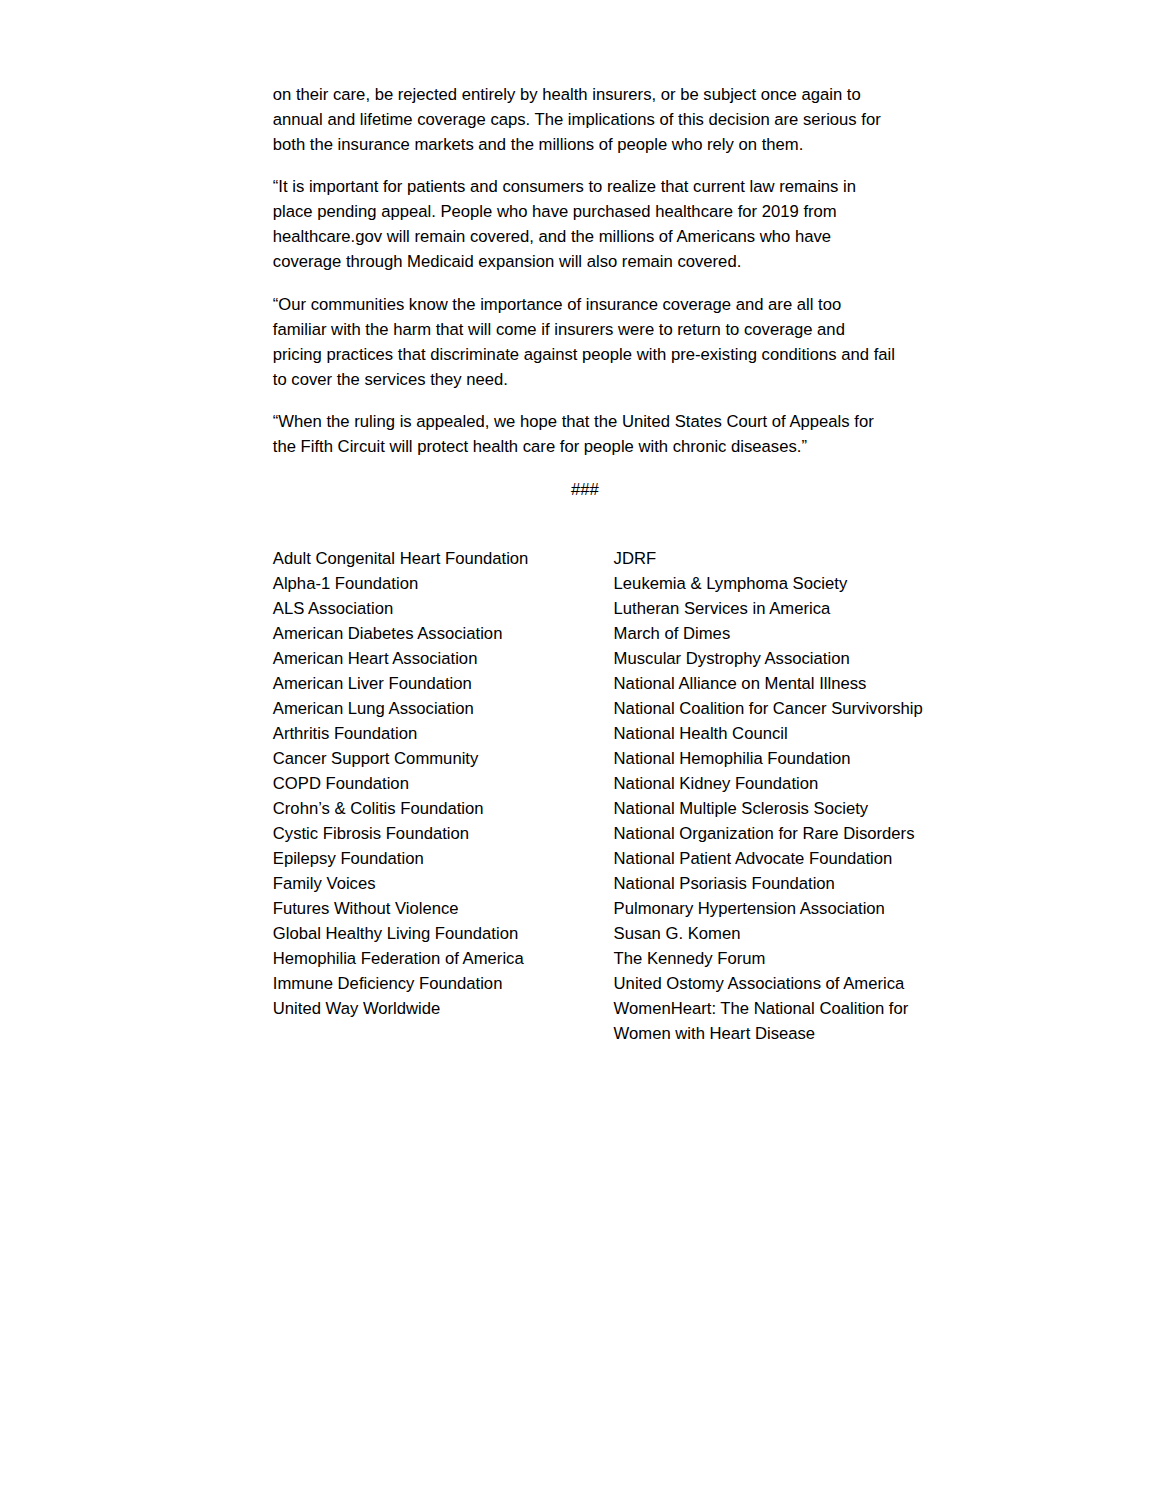on their care, be rejected entirely by health insurers, or be subject once again to annual and lifetime coverage caps. The implications of this decision are serious for both the insurance markets and the millions of people who rely on them.
“It is important for patients and consumers to realize that current law remains in place pending appeal. People who have purchased healthcare for 2019 from healthcare.gov will remain covered, and the millions of Americans who have coverage through Medicaid expansion will also remain covered.
“Our communities know the importance of insurance coverage and are all too familiar with the harm that will come if insurers were to return to coverage and pricing practices that discriminate against people with pre-existing conditions and fail to cover the services they need.
“When the ruling is appealed, we hope that the United States Court of Appeals for the Fifth Circuit will protect health care for people with chronic diseases.”
###
Adult Congenital Heart Foundation
JDRF
Alpha-1 Foundation
Leukemia & Lymphoma Society
ALS Association
Lutheran Services in America
American Diabetes Association
March of Dimes
American Heart Association
Muscular Dystrophy Association
American Liver Foundation
National Alliance on Mental Illness
American Lung Association
National Coalition for Cancer Survivorship
Arthritis Foundation
National Health Council
Cancer Support Community
National Hemophilia Foundation
COPD Foundation
National Kidney Foundation
Crohn’s & Colitis Foundation
National Multiple Sclerosis Society
Cystic Fibrosis Foundation
National Organization for Rare Disorders
Epilepsy Foundation
National Patient Advocate Foundation
Family Voices
National Psoriasis Foundation
Futures Without Violence
Pulmonary Hypertension Association
Global Healthy Living Foundation
Susan G. Komen
Hemophilia Federation of America
The Kennedy Forum
Immune Deficiency Foundation
United Ostomy Associations of America
United Way Worldwide
WomenHeart: The National Coalition for Women with Heart Disease